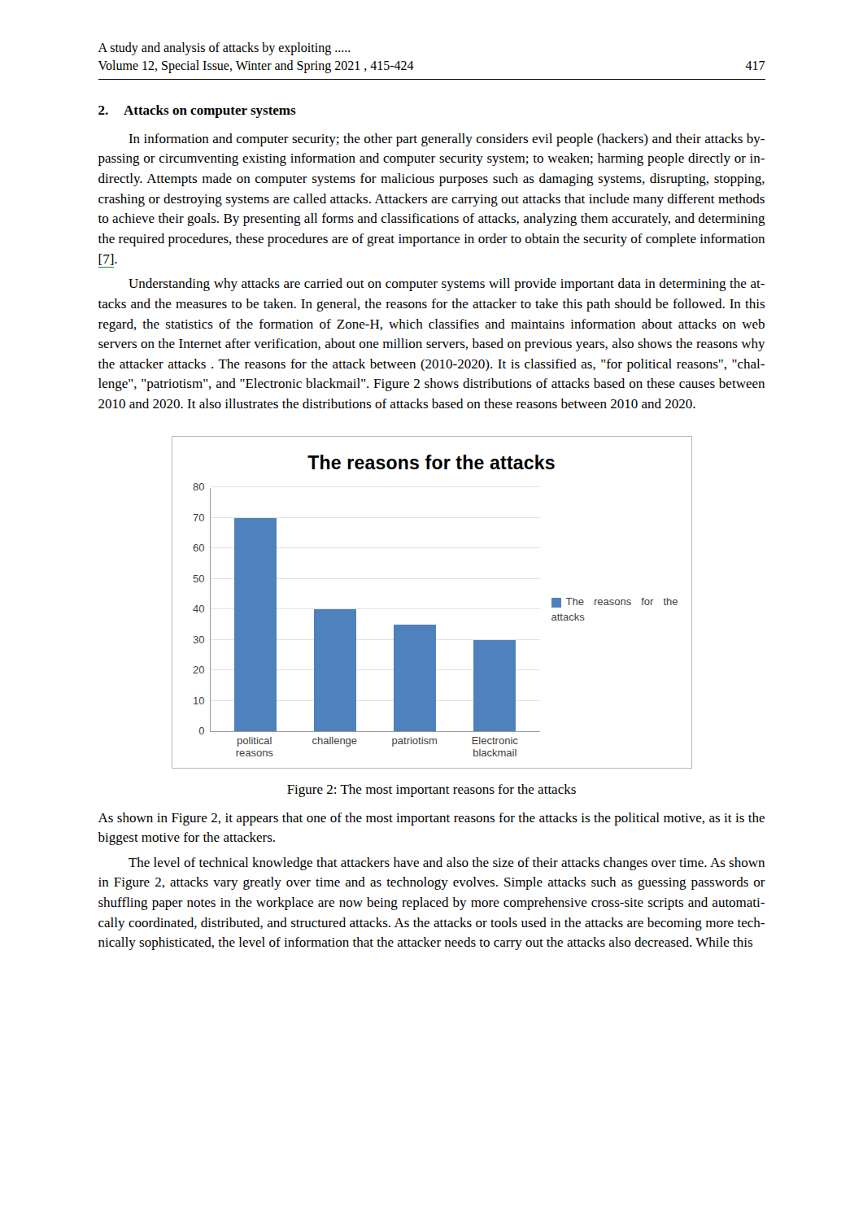A study and analysis of attacks by exploiting ..... Volume 12, Special Issue, Winter and Spring 2021 , 415-424417
2. Attacks on computer systems
In information and computer security; the other part generally considers evil people (hackers) and their attacks bypassing or circumventing existing information and computer security system; to weaken; harming people directly or indirectly. Attempts made on computer systems for malicious purposes such as damaging systems, disrupting, stopping, crashing or destroying systems are called attacks. Attackers are carrying out attacks that include many different methods to achieve their goals. By presenting all forms and classifications of attacks, analyzing them accurately, and determining the required procedures, these procedures are of great importance in order to obtain the security of complete information [7].
Understanding why attacks are carried out on computer systems will provide important data in determining the attacks and the measures to be taken. In general, the reasons for the attacker to take this path should be followed. In this regard, the statistics of the formation of Zone-H, which classifies and maintains information about attacks on web servers on the Internet after verification, about one million servers, based on previous years, also shows the reasons why the attacker attacks . The reasons for the attack between (2010-2020). It is classified as, "for political reasons", "challenge", "patriotism", and "Electronic blackmail". Figure 2 shows distributions of attacks based on these causes between 2010 and 2020. It also illustrates the distributions of attacks based on these reasons between 2010 and 2020.
The reasons for the attacks
80 70 60 50 40 30 20 10 0
The reasons for the attacks
political
reasons
challenge
patriotism
Electronic
blackmail
Figure 2: The most important reasons for the attacks
As shown in Figure 2, it appears that one of the most important reasons for the attacks is the political motive, as it is the biggest motive for the attackers.
The level of technical knowledge that attackers have and also the size of their attacks changes over time. As shown in Figure 2, attacks vary greatly over time and as technology evolves. Simple attacks such as guessing passwords or shuffling paper notes in the workplace are now being replaced by more comprehensive cross-site scripts and automatically coordinated, distributed, and structured attacks. As the attacks or tools used in the attacks are becoming more technically sophisticated, the level of information that the attacker needs to carry out the attacks also decreased. While this